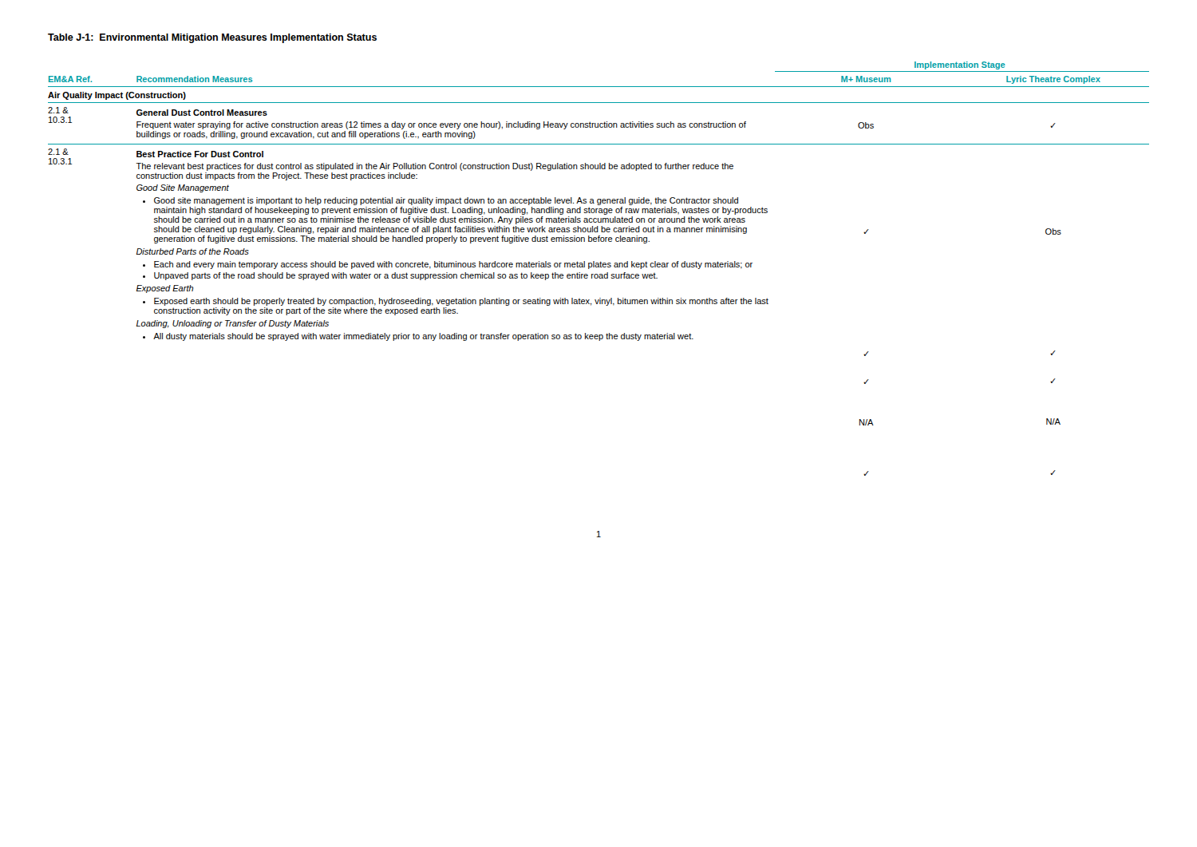Table J-1: Environmental Mitigation Measures Implementation Status
| | | Implementation Stage |
| --- | --- | --- |
| EM&A Ref. | Recommendation Measures | M+ Museum | Lyric Theatre Complex |
| Air Quality Impact (Construction) |
| 2.1 & 10.3.1 | General Dust Control Measures Frequent water spraying for active construction areas (12 times a day or once every one hour), including Heavy construction activities such as construction of buildings or roads, drilling, ground excavation, cut and fill operations (i.e., earth moving) | Obs | ✓ |
| 2.1 & 10.3.1 | Best Practice For Dust Control The relevant best practices for dust control as stipulated in the Air Pollution Control (construction Dust) Regulation should be adopted to further reduce the construction dust impacts from the Project. These best practices include: Good Site Management Good site management is important to help reducing potential air quality impact down to an acceptable level. As a general guide, the Contractor should maintain high standard of housekeeping to prevent emission of fugitive dust. Loading, unloading, handling and storage of raw materials, wastes or by-products should be carried out in a manner so as to minimise the release of visible dust emission. Any piles of materials accumulated on or around the work areas should be cleaned up regularly. Cleaning, repair and maintenance of all plant facilities within the work areas should be carried out in a manner minimising generation of fugitive dust emissions. The material should be handled properly to prevent fugitive dust emission before cleaning. Disturbed Parts of the Roads Each and every main temporary access should be paved with concrete, bituminous hardcore materials or metal plates and kept clear of dusty materials; or Unpaved parts of the road should be sprayed with water or a dust suppression chemical so as to keep the entire road surface wet. Exposed Earth Exposed earth should be properly treated by compaction, hydroseeding, vegetation planting or seating with latex, vinyl, bitumen within six months after the last construction activity on the site or part of the site where the exposed earth lies. Loading, Unloading or Transfer of Dusty Materials All dusty materials should be sprayed with water immediately prior to any loading or transfer operation so as to keep the dusty material wet. | ✓ ✓ ✓ N/A ✓ | Obs ✓ ✓ N/A ✓ |
1